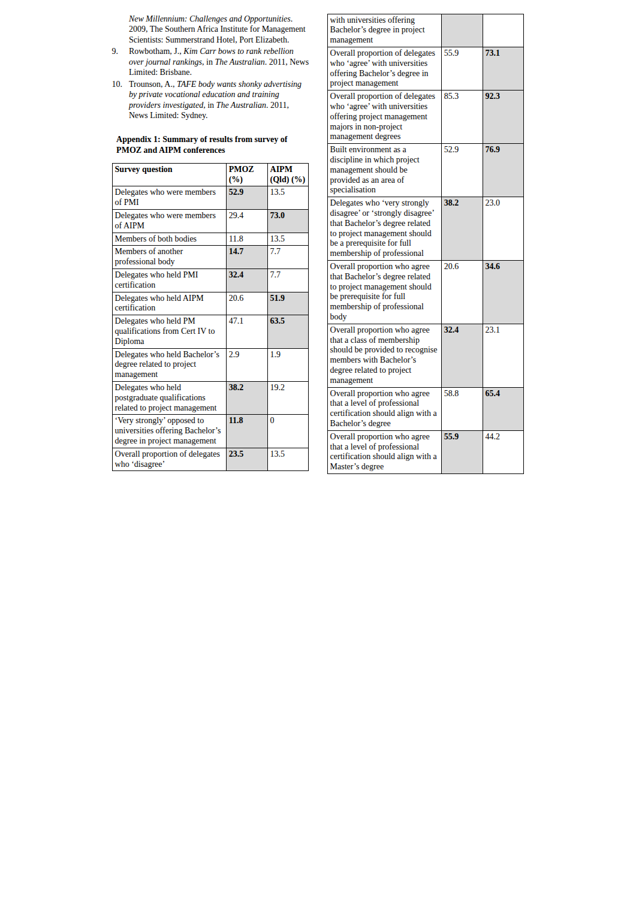New Millennium: Challenges and Opportunities. 2009, The Southern Africa Institute for Management Scientists: Summerstrand Hotel, Port Elizabeth.
9. Rowbotham, J., Kim Carr bows to rank rebellion over journal rankings, in The Australian. 2011, News Limited: Brisbane.
10. Trounson, A., TAFE body wants shonky advertising by private vocational education and training providers investigated, in The Australian. 2011, News Limited: Sydney.
Appendix 1: Summary of results from survey of PMOZ and AIPM conferences
| Survey question | PMOZ (%) | AIPM (Qld) (%) |
| --- | --- | --- |
| Delegates who were members of PMI | 52.9 | 13.5 |
| Delegates who were members of AIPM | 29.4 | 73.0 |
| Members of both bodies | 11.8 | 13.5 |
| Members of another professional body | 14.7 | 7.7 |
| Delegates who held PMI certification | 32.4 | 7.7 |
| Delegates who held AIPM certification | 20.6 | 51.9 |
| Delegates who held PM qualifications from Cert IV to Diploma | 47.1 | 63.5 |
| Delegates who held Bachelor’s degree related to project management | 2.9 | 1.9 |
| Delegates who held postgraduate qualifications related to project management | 38.2 | 19.2 |
| ‘Very strongly’ opposed to universities offering Bachelor’s degree in project management | 11.8 | 0 |
| Overall proportion of delegates who ‘disagree’ | 23.5 | 13.5 |
| with universities offering Bachelor’s degree in project management | | |
| Overall proportion of delegates who ‘agree’ with universities offering Bachelor’s degree in project management | 55.9 | 73.1 |
| Overall proportion of delegates who ‘agree’ with universities offering project management majors in non-project management degrees | 85.3 | 92.3 |
| Built environment as a discipline in which project management should be provided as an area of specialisation | 52.9 | 76.9 |
| Delegates who ‘very strongly disagree’ or ‘strongly disagree’ that Bachelor’s degree related to project management should be a prerequisite for full membership of professional | 38.2 | 23.0 |
| Overall proportion who agree that Bachelor’s degree related to project management should be prerequisite for full membership of professional body | 20.6 | 34.6 |
| Overall proportion who agree that a class of membership should be provided to recognise members with Bachelor’s degree related to project management | 32.4 | 23.1 |
| Overall proportion who agree that a level of professional certification should align with a Bachelor’s degree | 58.8 | 65.4 |
| Overall proportion who agree that a level of professional certification should align with a Master’s degree | 55.9 | 44.2 |